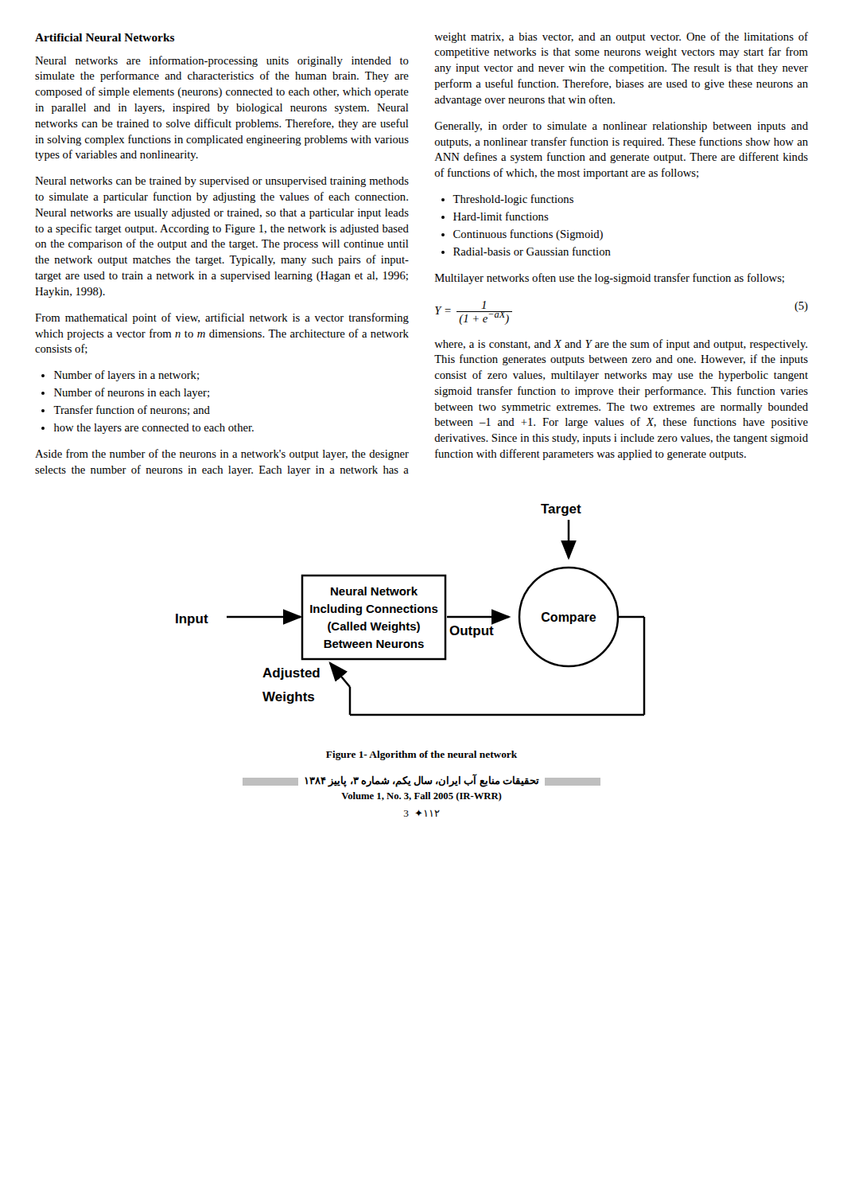Artificial Neural Networks
Neural networks are information-processing units originally intended to simulate the performance and characteristics of the human brain. They are composed of simple elements (neurons) connected to each other, which operate in parallel and in layers, inspired by biological neurons system. Neural networks can be trained to solve difficult problems. Therefore, they are useful in solving complex functions in complicated engineering problems with various types of variables and nonlinearity.
Neural networks can be trained by supervised or unsupervised training methods to simulate a particular function by adjusting the values of each connection. Neural networks are usually adjusted or trained, so that a particular input leads to a specific target output. According to Figure 1, the network is adjusted based on the comparison of the output and the target. The process will continue until the network output matches the target. Typically, many such pairs of input-target are used to train a network in a supervised learning (Hagan et al, 1996; Haykin, 1998).
From mathematical point of view, artificial network is a vector transforming which projects a vector from n to m dimensions. The architecture of a network consists of;
Number of layers in a network;
Number of neurons in each layer;
Transfer function of neurons; and
how the layers are connected to each other.
Aside from the number of the neurons in a network's output layer, the designer selects the number of neurons in each layer. Each layer in a network has a weight matrix, a bias vector, and an output vector. One of the limitations of competitive networks is that some neurons weight vectors may start far from any input vector and never win the competition. The result is that they never perform a useful function. Therefore, biases are used to give these neurons an advantage over neurons that win often.
Generally, in order to simulate a nonlinear relationship between inputs and outputs, a nonlinear transfer function is required. These functions show how an ANN defines a system function and generate output. There are different kinds of functions of which, the most important are as follows;
Threshold-logic functions
Hard-limit functions
Continuous functions (Sigmoid)
Radial-basis or Gaussian function
Multilayer networks often use the log-sigmoid transfer function as follows;
Y = 1 (1 + e−aX) (5)
where, a is constant, and X and Y are the sum of input and output, respectively. This function generates outputs between zero and one. However, if the inputs consist of zero values, multilayer networks may use the hyperbolic tangent sigmoid transfer function to improve their performance. This function varies between two symmetric extremes. The two extremes are normally bounded between –1 and +1. For large values of X, these functions have positive derivatives. Since in this study, inputs i include zero values, the tangent sigmoid function with different parameters was applied to generate outputs.
Target Input Neural Network Including Connections (Called Weights) Between Neurons Output Compare Adjusted Weights
Figure 1- Algorithm of the neural network
تحقیقات منابع آب ایران، سال یکم، شماره ۳، پاییز ۱۳۸۴
Volume 1, No. 3, Fall 2005 (IR-WRR)
3 ✦١١٢